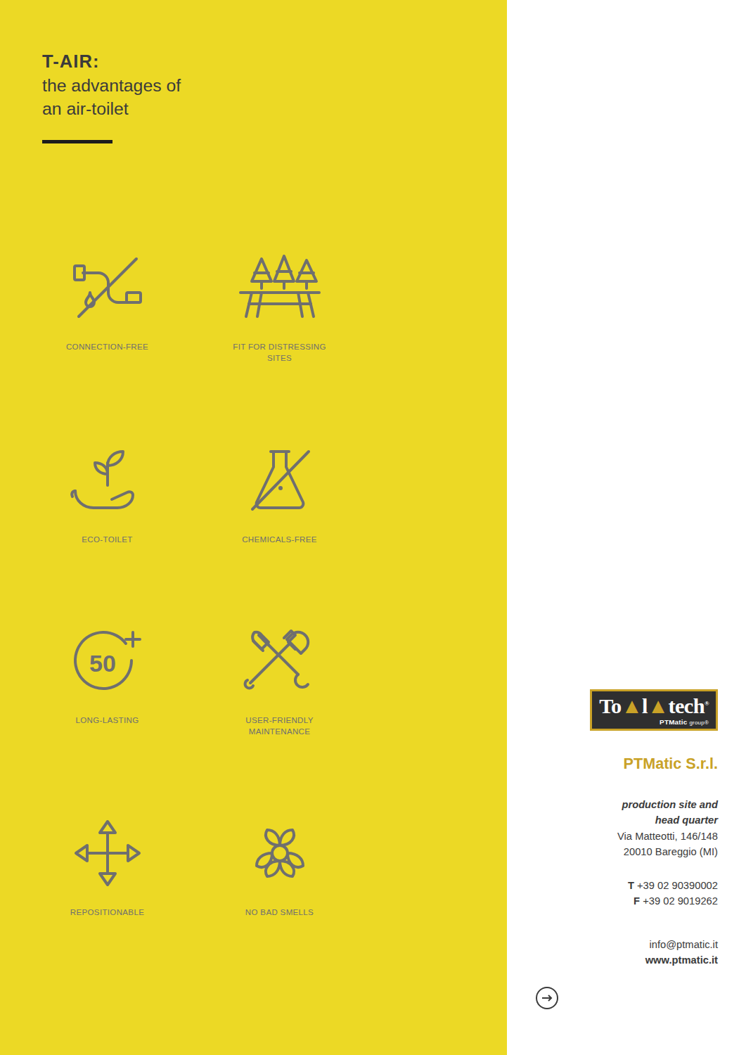T-AIR: the advantages of
an air-toilet
Connection-free
Fit for distressing
sites
Eco-toilet
Chemicals-free
50
Long-lasting
User-friendly
maintenance
Repositionable
No bad smells
To▲l▲tech® PTMatic group®
PTMatic S.r.l.
production site and
head quarter Via Matteotti, 146/148
20010 Bareggio (MI)
T +39 02 90390002
F +39 02 9019262
info@ptmatic.it
www.ptmatic.it